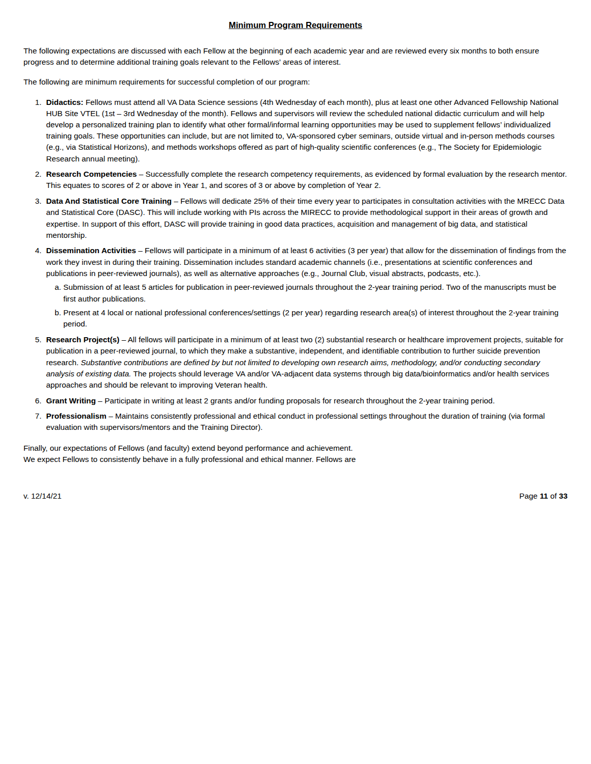Minimum Program Requirements
The following expectations are discussed with each Fellow at the beginning of each academic year and are reviewed every six months to both ensure progress and to determine additional training goals relevant to the Fellows’ areas of interest.
The following are minimum requirements for successful completion of our program:
Didactics: Fellows must attend all VA Data Science sessions (4th Wednesday of each month), plus at least one other Advanced Fellowship National HUB Site VTEL (1st – 3rd Wednesday of the month). Fellows and supervisors will review the scheduled national didactic curriculum and will help develop a personalized training plan to identify what other formal/informal learning opportunities may be used to supplement fellows’ individualized training goals. These opportunities can include, but are not limited to, VA-sponsored cyber seminars, outside virtual and in-person methods courses (e.g., via Statistical Horizons), and methods workshops offered as part of high-quality scientific conferences (e.g., The Society for Epidemiologic Research annual meeting).
Research Competencies – Successfully complete the research competency requirements, as evidenced by formal evaluation by the research mentor. This equates to scores of 2 or above in Year 1, and scores of 3 or above by completion of Year 2.
Data And Statistical Core Training – Fellows will dedicate 25% of their time every year to participates in consultation activities with the MRECC Data and Statistical Core (DASC). This will include working with PIs across the MIRECC to provide methodological support in their areas of growth and expertise. In support of this effort, DASC will provide training in good data practices, acquisition and management of big data, and statistical mentorship.
Dissemination Activities – Fellows will participate in a minimum of at least 6 activities (3 per year) that allow for the dissemination of findings from the work they invest in during their training. Dissemination includes standard academic channels (i.e., presentations at scientific conferences and publications in peer-reviewed journals), as well as alternative approaches (e.g., Journal Club, visual abstracts, podcasts, etc.).
Submission of at least 5 articles for publication in peer-reviewed journals throughout the 2-year training period. Two of the manuscripts must be first author publications.
Present at 4 local or national professional conferences/settings (2 per year) regarding research area(s) of interest throughout the 2-year training period.
Research Project(s) – All fellows will participate in a minimum of at least two (2) substantial research or healthcare improvement projects, suitable for publication in a peer-reviewed journal, to which they make a substantive, independent, and identifiable contribution to further suicide prevention research. Substantive contributions are defined by but not limited to developing own research aims, methodology, and/or conducting secondary analysis of existing data. The projects should leverage VA and/or VA-adjacent data systems through big data/bioinformatics and/or health services approaches and should be relevant to improving Veteran health.
Grant Writing – Participate in writing at least 2 grants and/or funding proposals for research throughout the 2-year training period.
Professionalism – Maintains consistently professional and ethical conduct in professional settings throughout the duration of training (via formal evaluation with supervisors/mentors and the Training Director).
Finally, our expectations of Fellows (and faculty) extend beyond performance and achievement.
We expect Fellows to consistently behave in a fully professional and ethical manner. Fellows are
v. 12/14/21
Page 11 of 33